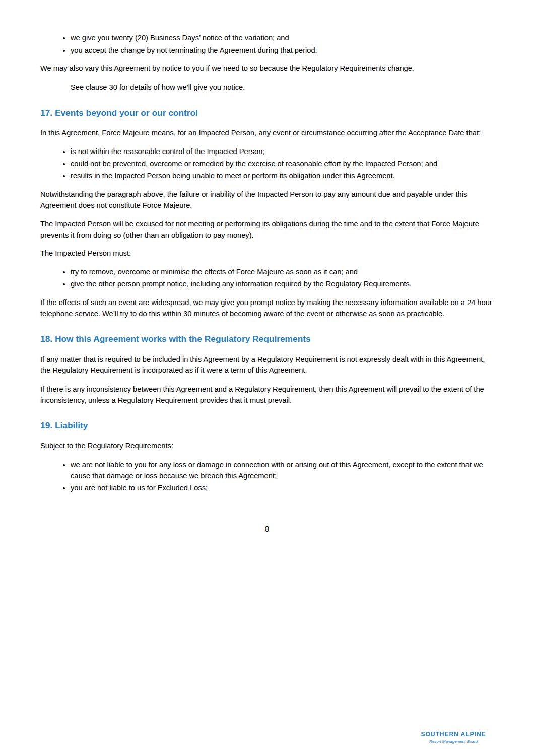we give you twenty (20) Business Days’ notice of the variation; and
you accept the change by not terminating the Agreement during that period.
We may also vary this Agreement by notice to you if we need to so because the Regulatory Requirements change.
See clause 30 for details of how we’ll give you notice.
17. Events beyond your or our control
In this Agreement, Force Majeure means, for an Impacted Person, any event or circumstance occurring after the Acceptance Date that:
is not within the reasonable control of the Impacted Person;
could not be prevented, overcome or remedied by the exercise of reasonable effort by the Impacted Person; and
results in the Impacted Person being unable to meet or perform its obligation under this Agreement.
Notwithstanding the paragraph above, the failure or inability of the Impacted Person to pay any amount due and payable under this Agreement does not constitute Force Majeure.
The Impacted Person will be excused for not meeting or performing its obligations during the time and to the extent that Force Majeure prevents it from doing so (other than an obligation to pay money).
The Impacted Person must:
try to remove, overcome or minimise the effects of Force Majeure as soon as it can; and
give the other person prompt notice, including any information required by the Regulatory Requirements.
If the effects of such an event are widespread, we may give you prompt notice by making the necessary information available on a 24 hour telephone service. We’ll try to do this within 30 minutes of becoming aware of the event or otherwise as soon as practicable.
18. How this Agreement works with the Regulatory Requirements
If any matter that is required to be included in this Agreement by a Regulatory Requirement is not expressly dealt with in this Agreement, the Regulatory Requirement is incorporated as if it were a term of this Agreement.
If there is any inconsistency between this Agreement and a Regulatory Requirement, then this Agreement will prevail to the extent of the inconsistency, unless a Regulatory Requirement provides that it must prevail.
19. Liability
Subject to the Regulatory Requirements:
we are not liable to you for any loss or damage in connection with or arising out of this Agreement, except to the extent that we cause that damage or loss because we breach this Agreement;
you are not liable to us for Excluded Loss;
8
SOUTHERN ALPINE
Resort Management Board